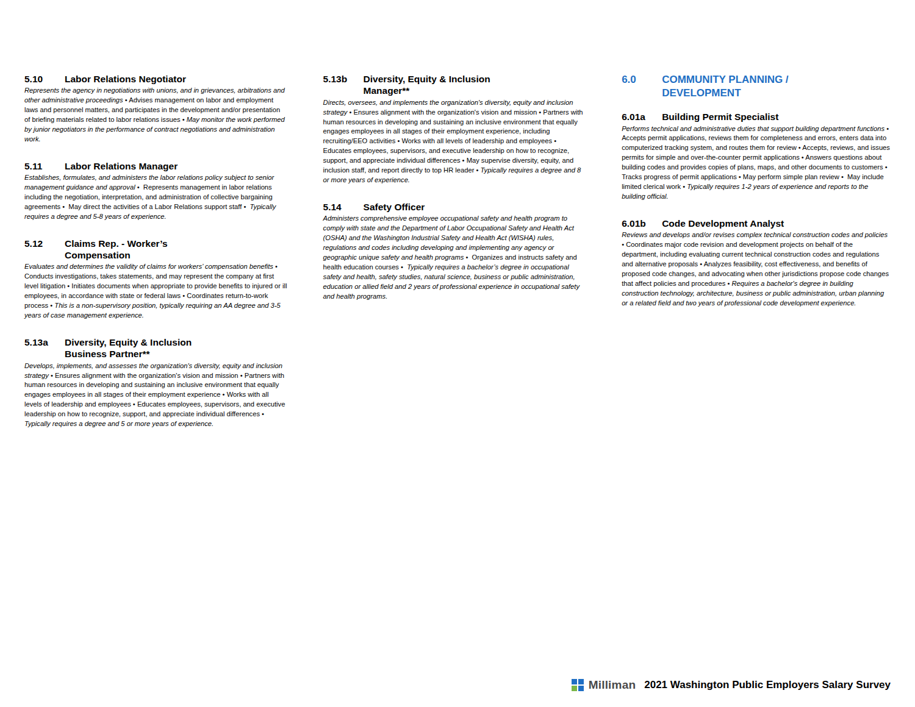5.10 Labor Relations Negotiator
Represents the agency in negotiations with unions, and in grievances, arbitrations and other administrative proceedings • Advises management on labor and employment laws and personnel matters, and participates in the development and/or presentation of briefing materials related to labor relations issues • May monitor the work performed by junior negotiators in the performance of contract negotiations and administration work.
5.11 Labor Relations Manager
Establishes, formulates, and administers the labor relations policy subject to senior management guidance and approval • Represents management in labor relations including the negotiation, interpretation, and administration of collective bargaining agreements • May direct the activities of a Labor Relations support staff • Typically requires a degree and 5-8 years of experience.
5.12 Claims Rep. - Worker’s
Compensation
Evaluates and determines the validity of claims for workers’ compensation benefits • Conducts investigations, takes statements, and may represent the company at first level litigation • Initiates documents when appropriate to provide benefits to injured or ill employees, in accordance with state or federal laws • Coordinates return-to-work process • This is a non-supervisory position, typically requiring an AA degree and 3-5 years of case management experience.
5.13a Diversity, Equity & Inclusion
Business Partner**
Develops, implements, and assesses the organization's diversity, equity and inclusion strategy • Ensures alignment with the organization's vision and mission • Partners with human resources in developing and sustaining an inclusive environment that equally engages employees in all stages of their employment experience • Works with all levels of leadership and employees • Educates employees, supervisors, and executive leadership on how to recognize, support, and appreciate individual differences • Typically requires a degree and 5 or more years of experience.
5.13b Diversity, Equity & Inclusion
Manager**
Directs, oversees, and implements the organization's diversity, equity and inclusion strategy • Ensures alignment with the organization's vision and mission • Partners with human resources in developing and sustaining an inclusive environment that equally engages employees in all stages of their employment experience, including recruiting/EEO activities • Works with all levels of leadership and employees • Educates employees, supervisors, and executive leadership on how to recognize, support, and appreciate individual differences • May supervise diversity, equity, and inclusion staff, and report directly to top HR leader • Typically requires a degree and 8 or more years of experience.
5.14 Safety Officer
Administers comprehensive employee occupational safety and health program to comply with state and the Department of Labor Occupational Safety and Health Act (OSHA) and the Washington Industrial Safety and Health Act (WISHA) rules, regulations and codes including developing and implementing any agency or geographic unique safety and health programs • Organizes and instructs safety and health education courses • Typically requires a bachelor’s degree in occupational safety and health, safety studies, natural science, business or public administration, education or allied field and 2 years of professional experience in occupational safety and health programs.
6.0 COMMUNITY PLANNING /
DEVELOPMENT
6.01a Building Permit Specialist
Performs technical and administrative duties that support building department functions • Accepts permit applications, reviews them for completeness and errors, enters data into computerized tracking system, and routes them for review • Accepts, reviews, and issues permits for simple and over-the-counter permit applications • Answers questions about building codes and provides copies of plans, maps, and other documents to customers • Tracks progress of permit applications • May perform simple plan review • May include limited clerical work • Typically requires 1-2 years of experience and reports to the building official.
6.01b Code Development Analyst
Reviews and develops and/or revises complex technical construction codes and policies • Coordinates major code revision and development projects on behalf of the department, including evaluating current technical construction codes and regulations and alternative proposals • Analyzes feasibility, cost effectiveness, and benefits of proposed code changes, and advocating when other jurisdictions propose code changes that affect policies and procedures • Requires a bachelor's degree in building construction technology, architecture, business or public administration, urban planning or a related field and two years of professional code development experience.
Milliman
2021 Washington Public Employers Salary Survey